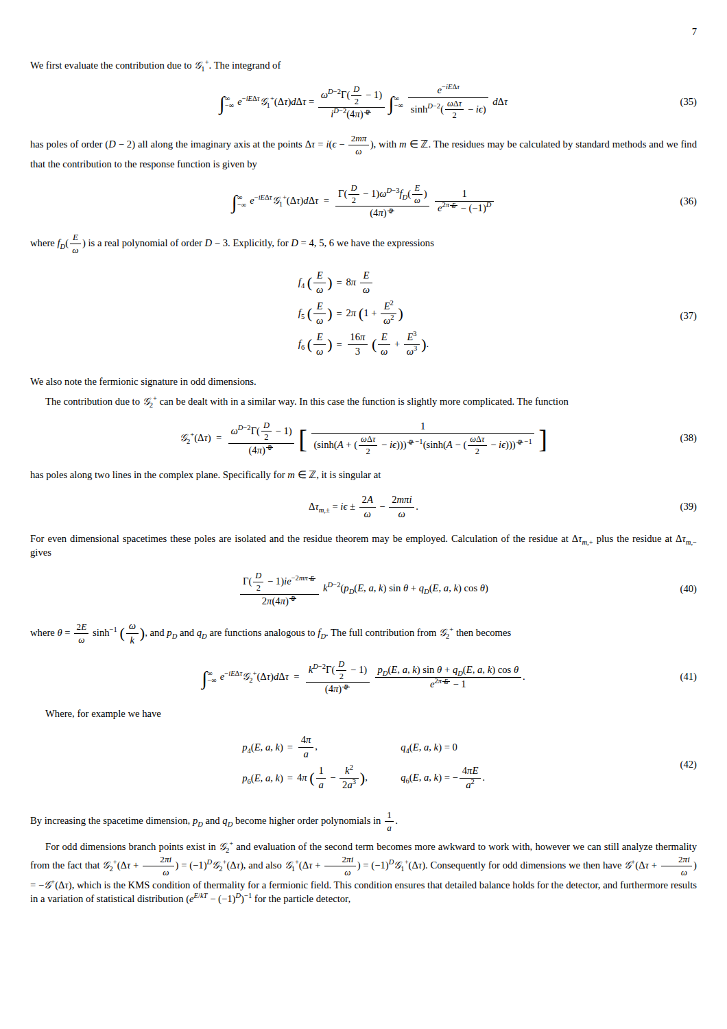7
We first evaluate the contribution due to 𝒢1+. The integrand of
∫∞−∞ e−iEΔτ𝒢1+(Δτ)d Δτ = ωD−2Γ(D 2 − 1) iD−2(4π)D 2 ∫∞−∞ e−iEΔτ sinhD−2(ω Δτ 2 − iϵ) d Δτ (35)
has poles of order (D − 2) all along the imaginary axis at the points Δτ = i(ϵ − 2mπ ω), with m ∈ ℤ. The residues may be calculated by standard methods and we find that the contribution to the response function is given by
∫∞−∞ e−iEΔτ𝒢1+(Δτ)d Δτ = Γ(D 2 − 1)ωD−3fD(Eω)(4π)D 2 1 e2πEω − (−1)D (36)
where fD(Eω) is a real polynomial of order D − 3. Explicitly, for D = 4, 5, 6 we have the expressions
| f 4 ( E ω ) | = | 8 π E ω |
| f 5 ( E ω ) | = | 2 π ( 1 + E 2 ω 2 ) |
| f 6 ( E ω ) | = | 16 π 3 ( E ω + E 3 ω 3 ) . |
(37)
We also note the fermionic signature in odd dimensions.
The contribution due to 𝒢2+ can be dealt with in a similar way. In this case the function is slightly more complicated. The function
𝒢2+(Δτ) = ωD−2Γ(D 2 − 1)(4π)D 2 [ 1(sinh(A + (ω Δτ 2 − iϵ)))D 2−1(sinh(A − (ω Δτ 2 − iϵ)))D 2−1 ] (38)
has poles along two lines in the complex plane. Specifically for m ∈ ℤ, it is singular at
Δτm,± = iϵ ± 2A ω − 2mπi ω. (39)
For even dimensional spacetimes these poles are isolated and the residue theorem may be employed. Calculation of the residue at Δτm,+ plus the residue at Δτm,− gives
Γ(D 2 − 1)ie−2mπ Eω 2π(4π)D 2 kD−2(pD(E, a, k) sin θ + qD(E, a, k) cos θ) (40)
where θ = 2E ω sinh−1 (ωk), and pD and qD are functions analogous to fD. The full contribution from 𝒢2+ then becomes
∫∞−∞ e−iEΔτ𝒢2+(Δτ)d Δτ = kD−2Γ(D 2 − 1)(4π)D 2 pD(E, a, k) sin θ + qD(E, a, k) cos θ e2πEω − 1. (41)
Where, for example we have
| p 4 ( E , a , k ) | = | 4 π a , | | q 4 ( E , a , k ) = 0 |
| p 6 ( E , a , k ) | = | 4 π ( 1 a − k 2 2 a 3 ) , | | q 6 ( E , a , k ) = − 4 πE a 2 . |
(42)
By increasing the spacetime dimension, pD and qD become higher order polynomials in 1 a.
For odd dimensions branch points exist in 𝒢2+ and evaluation of the second term becomes more awkward to work with, however we can still analyze thermality from the fact that 𝒢2+(Δτ + 2πi ω) = (−1)D𝒢2+(Δτ), and also 𝒢1+(Δτ + 2πi ω) = (−1)D𝒢1+(Δτ). Consequently for odd dimensions we then have 𝒢+(Δτ + 2πi ω) = −𝒢+(Δτ), which is the KMS condition of thermality for a fermionic field. This condition ensures that detailed balance holds for the detector, and furthermore results in a variation of statistical distribution (eE/kT − (−1)D)−1 for the particle detector,